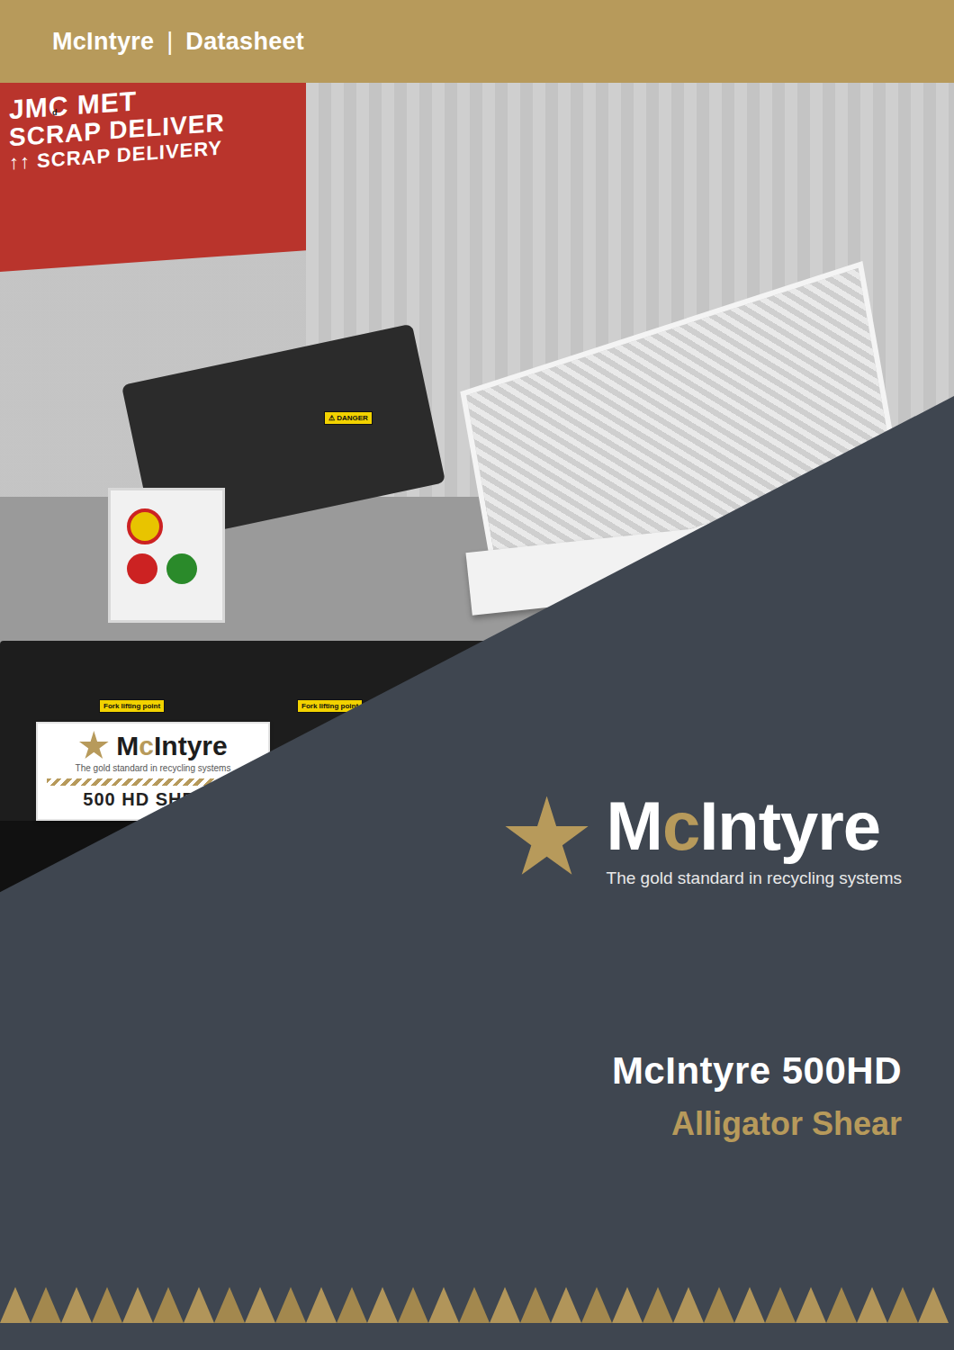McIntyre | Datasheet
JMC MET SCRAP DELIVER ↑↑ SCRAP DELIVERY
Fork lifting point
Fork lifting point
⚠ DANGER
McIntyre
The gold standard in recycling systems
500 HD SHEAR
d
Mc Intyre
The gold standard in recycling systems
McIntyre 500HD
Alligator Shear